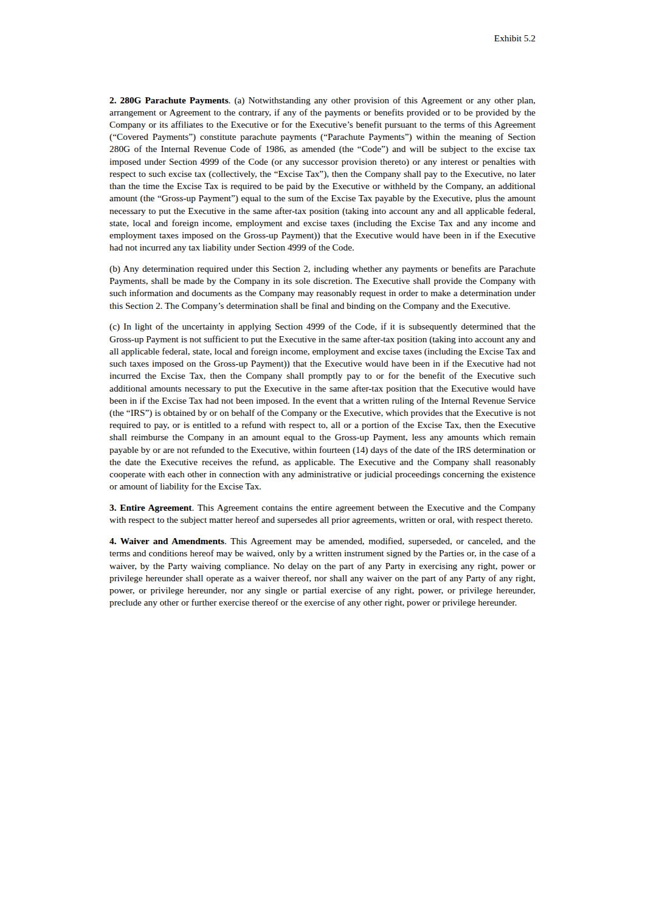Exhibit 5.2
2. 280G Parachute Payments. (a) Notwithstanding any other provision of this Agreement or any other plan, arrangement or Agreement to the contrary, if any of the payments or benefits provided or to be provided by the Company or its affiliates to the Executive or for the Executive’s benefit pursuant to the terms of this Agreement (“Covered Payments”) constitute parachute payments (“Parachute Payments”) within the meaning of Section 280G of the Internal Revenue Code of 1986, as amended (the “Code”) and will be subject to the excise tax imposed under Section 4999 of the Code (or any successor provision thereto) or any interest or penalties with respect to such excise tax (collectively, the “Excise Tax”), then the Company shall pay to the Executive, no later than the time the Excise Tax is required to be paid by the Executive or withheld by the Company, an additional amount (the “Gross-up Payment”) equal to the sum of the Excise Tax payable by the Executive, plus the amount necessary to put the Executive in the same after-tax position (taking into account any and all applicable federal, state, local and foreign income, employment and excise taxes (including the Excise Tax and any income and employment taxes imposed on the Gross-up Payment)) that the Executive would have been in if the Executive had not incurred any tax liability under Section 4999 of the Code.
(b) Any determination required under this Section 2, including whether any payments or benefits are Parachute Payments, shall be made by the Company in its sole discretion. The Executive shall provide the Company with such information and documents as the Company may reasonably request in order to make a determination under this Section 2. The Company’s determination shall be final and binding on the Company and the Executive.
(c) In light of the uncertainty in applying Section 4999 of the Code, if it is subsequently determined that the Gross-up Payment is not sufficient to put the Executive in the same after-tax position (taking into account any and all applicable federal, state, local and foreign income, employment and excise taxes (including the Excise Tax and such taxes imposed on the Gross-up Payment)) that the Executive would have been in if the Executive had not incurred the Excise Tax, then the Company shall promptly pay to or for the benefit of the Executive such additional amounts necessary to put the Executive in the same after-tax position that the Executive would have been in if the Excise Tax had not been imposed. In the event that a written ruling of the Internal Revenue Service (the “IRS”) is obtained by or on behalf of the Company or the Executive, which provides that the Executive is not required to pay, or is entitled to a refund with respect to, all or a portion of the Excise Tax, then the Executive shall reimburse the Company in an amount equal to the Gross-up Payment, less any amounts which remain payable by or are not refunded to the Executive, within fourteen (14) days of the date of the IRS determination or the date the Executive receives the refund, as applicable. The Executive and the Company shall reasonably cooperate with each other in connection with any administrative or judicial proceedings concerning the existence or amount of liability for the Excise Tax.
3. Entire Agreement. This Agreement contains the entire agreement between the Executive and the Company with respect to the subject matter hereof and supersedes all prior agreements, written or oral, with respect thereto.
4. Waiver and Amendments. This Agreement may be amended, modified, superseded, or canceled, and the terms and conditions hereof may be waived, only by a written instrument signed by the Parties or, in the case of a waiver, by the Party waiving compliance. No delay on the part of any Party in exercising any right, power or privilege hereunder shall operate as a waiver thereof, nor shall any waiver on the part of any Party of any right, power, or privilege hereunder, nor any single or partial exercise of any right, power, or privilege hereunder, preclude any other or further exercise thereof or the exercise of any other right, power or privilege hereunder.